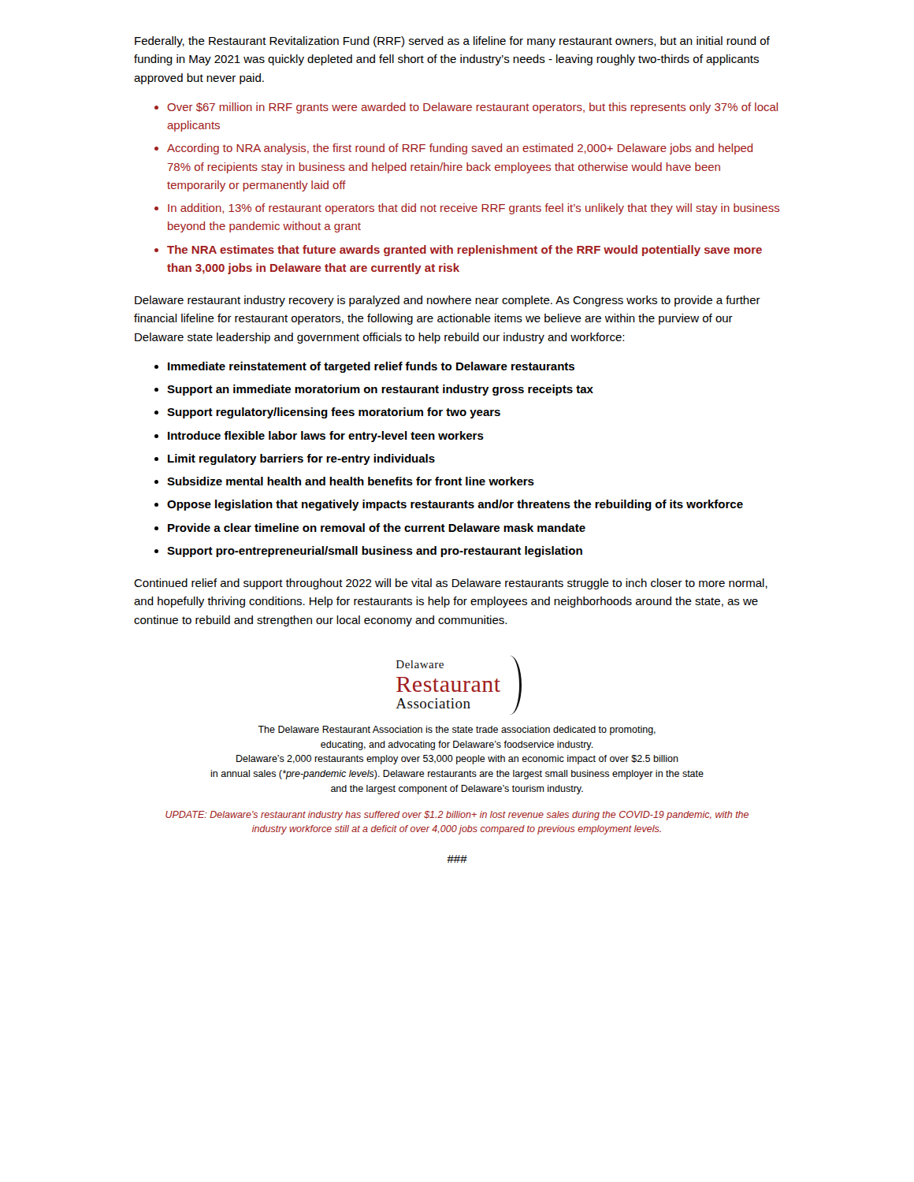Federally, the Restaurant Revitalization Fund (RRF) served as a lifeline for many restaurant owners, but an initial round of funding in May 2021 was quickly depleted and fell short of the industry’s needs - leaving roughly two-thirds of applicants approved but never paid.
Over $67 million in RRF grants were awarded to Delaware restaurant operators, but this represents only 37% of local applicants
According to NRA analysis, the first round of RRF funding saved an estimated 2,000+ Delaware jobs and helped 78% of recipients stay in business and helped retain/hire back employees that otherwise would have been temporarily or permanently laid off
In addition, 13% of restaurant operators that did not receive RRF grants feel it’s unlikely that they will stay in business beyond the pandemic without a grant
The NRA estimates that future awards granted with replenishment of the RRF would potentially save more than 3,000 jobs in Delaware that are currently at risk
Delaware restaurant industry recovery is paralyzed and nowhere near complete. As Congress works to provide a further financial lifeline for restaurant operators, the following are actionable items we believe are within the purview of our Delaware state leadership and government officials to help rebuild our industry and workforce:
Immediate reinstatement of targeted relief funds to Delaware restaurants
Support an immediate moratorium on restaurant industry gross receipts tax
Support regulatory/licensing fees moratorium for two years
Introduce flexible labor laws for entry-level teen workers
Limit regulatory barriers for re-entry individuals
Subsidize mental health and health benefits for front line workers
Oppose legislation that negatively impacts restaurants and/or threatens the rebuilding of its workforce
Provide a clear timeline on removal of the current Delaware mask mandate
Support pro-entrepreneurial/small business and pro-restaurant legislation
Continued relief and support throughout 2022 will be vital as Delaware restaurants struggle to inch closer to more normal, and hopefully thriving conditions. Help for restaurants is help for employees and neighborhoods around the state, as we continue to rebuild and strengthen our local economy and communities.
Delaware
Restaurant
Association
The Delaware Restaurant Association is the state trade association dedicated to promoting,
educating, and advocating for Delaware’s foodservice industry.
Delaware’s 2,000 restaurants employ over 53,000 people with an economic impact of over $2.5 billion
in annual sales (*pre-pandemic levels). Delaware restaurants are the largest small business employer in the state
and the largest component of Delaware’s tourism industry.
UPDATE: Delaware's restaurant industry has suffered over $1.2 billion+ in lost revenue sales during the COVID-19 pandemic, with the industry workforce still at a deficit of over 4,000 jobs compared to previous employment levels.
###